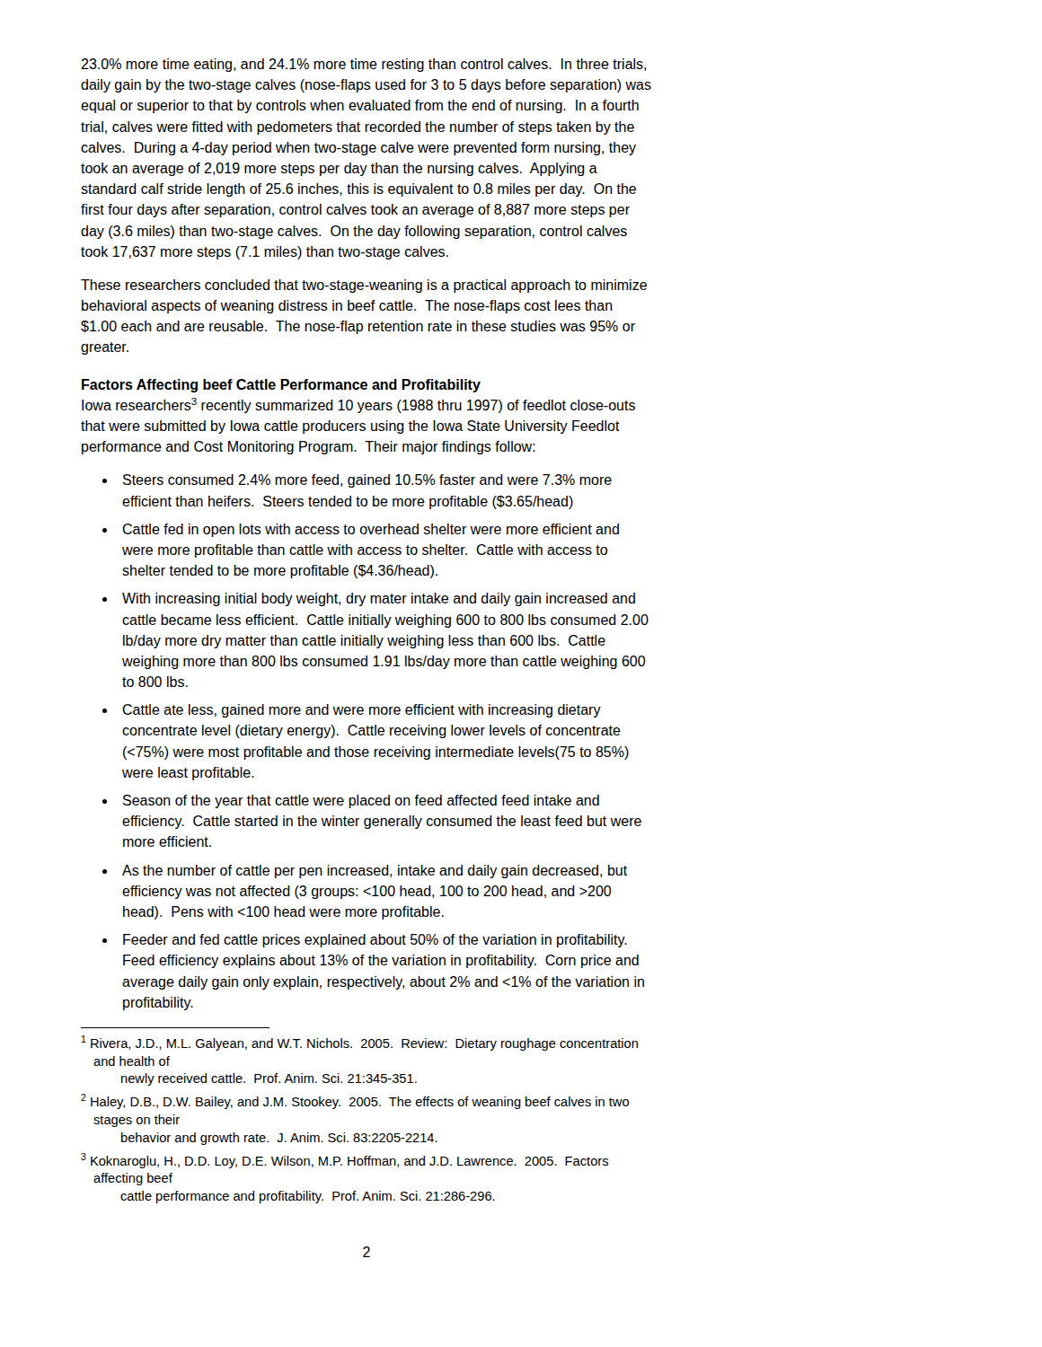23.0% more time eating, and 24.1% more time resting than control calves. In three trials, daily gain by the two-stage calves (nose-flaps used for 3 to 5 days before separation) was equal or superior to that by controls when evaluated from the end of nursing. In a fourth trial, calves were fitted with pedometers that recorded the number of steps taken by the calves. During a 4-day period when two-stage calve were prevented form nursing, they took an average of 2,019 more steps per day than the nursing calves. Applying a standard calf stride length of 25.6 inches, this is equivalent to 0.8 miles per day. On the first four days after separation, control calves took an average of 8,887 more steps per day (3.6 miles) than two-stage calves. On the day following separation, control calves took 17,637 more steps (7.1 miles) than two-stage calves.
These researchers concluded that two-stage-weaning is a practical approach to minimize behavioral aspects of weaning distress in beef cattle. The nose-flaps cost lees than $1.00 each and are reusable. The nose-flap retention rate in these studies was 95% or greater.
Factors Affecting beef Cattle Performance and Profitability
Iowa researchers3 recently summarized 10 years (1988 thru 1997) of feedlot close-outs that were submitted by Iowa cattle producers using the Iowa State University Feedlot performance and Cost Monitoring Program. Their major findings follow:
Steers consumed 2.4% more feed, gained 10.5% faster and were 7.3% more efficient than heifers. Steers tended to be more profitable ($3.65/head)
Cattle fed in open lots with access to overhead shelter were more efficient and were more profitable than cattle with access to shelter. Cattle with access to shelter tended to be more profitable ($4.36/head).
With increasing initial body weight, dry mater intake and daily gain increased and cattle became less efficient. Cattle initially weighing 600 to 800 lbs consumed 2.00 lb/day more dry matter than cattle initially weighing less than 600 lbs. Cattle weighing more than 800 lbs consumed 1.91 lbs/day more than cattle weighing 600 to 800 lbs.
Cattle ate less, gained more and were more efficient with increasing dietary concentrate level (dietary energy). Cattle receiving lower levels of concentrate (<75%) were most profitable and those receiving intermediate levels(75 to 85%) were least profitable.
Season of the year that cattle were placed on feed affected feed intake and efficiency. Cattle started in the winter generally consumed the least feed but were more efficient.
As the number of cattle per pen increased, intake and daily gain decreased, but efficiency was not affected (3 groups: <100 head, 100 to 200 head, and >200 head). Pens with <100 head were more profitable.
Feeder and fed cattle prices explained about 50% of the variation in profitability. Feed efficiency explains about 13% of the variation in profitability. Corn price and average daily gain only explain, respectively, about 2% and <1% of the variation in profitability.
1 Rivera, J.D., M.L. Galyean, and W.T. Nichols. 2005. Review: Dietary roughage concentration and health of newly received cattle. Prof. Anim. Sci. 21:345-351.
2 Haley, D.B., D.W. Bailey, and J.M. Stookey. 2005. The effects of weaning beef calves in two stages on their behavior and growth rate. J. Anim. Sci. 83:2205-2214.
3 Koknaroglu, H., D.D. Loy, D.E. Wilson, M.P. Hoffman, and J.D. Lawrence. 2005. Factors affecting beef cattle performance and profitability. Prof. Anim. Sci. 21:286-296.
2